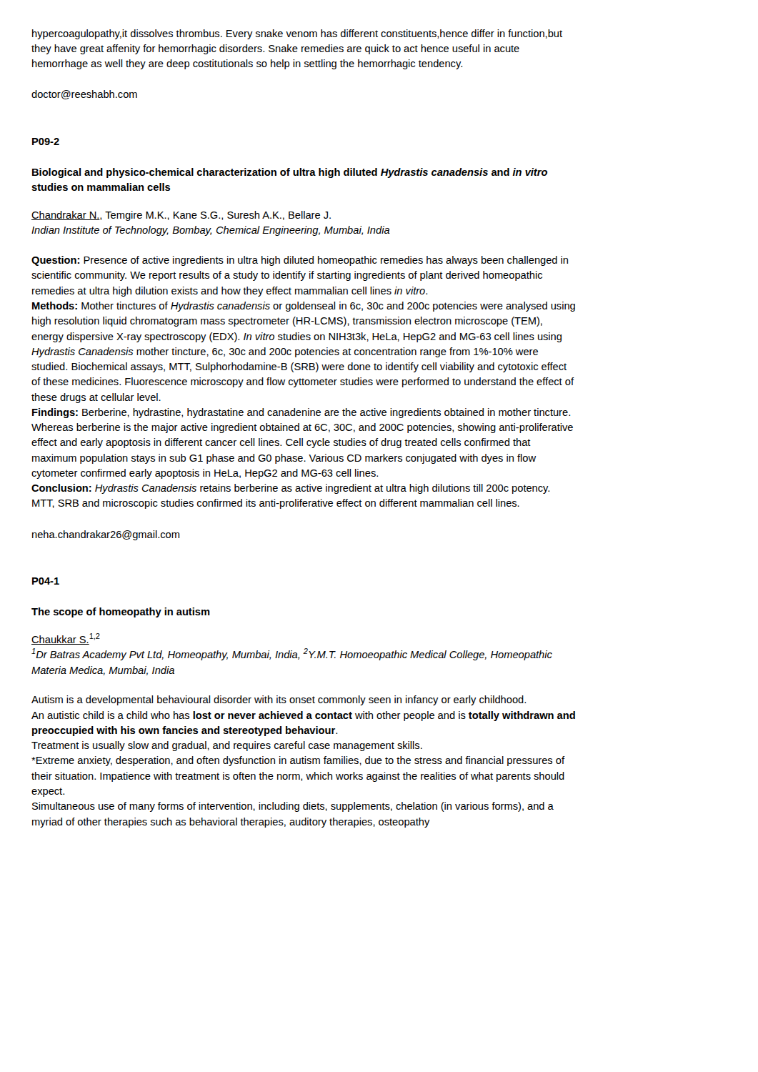hypercoagulopathy,it dissolves thrombus. Every snake venom has different constituents,hence differ in function,but they have great affenity for hemorrhagic disorders. Snake remedies are quick to act hence useful in acute hemorrhage as well they are deep costitutionals so help in settling the hemorrhagic tendency.
doctor@reeshabh.com
P09-2
Biological and physico-chemical characterization of ultra high diluted Hydrastis canadensis and in vitro studies on mammalian cells
Chandrakar N., Temgire M.K., Kane S.G., Suresh A.K., Bellare J.
Indian Institute of Technology, Bombay, Chemical Engineering, Mumbai, India
Question: Presence of active ingredients in ultra high diluted homeopathic remedies has always been challenged in scientific community. We report results of a study to identify if starting ingredients of plant derived homeopathic remedies at ultra high dilution exists and how they effect mammalian cell lines in vitro.
Methods: Mother tinctures of Hydrastis canadensis or goldenseal in 6c, 30c and 200c potencies were analysed using high resolution liquid chromatogram mass spectrometer (HR-LCMS), transmission electron microscope (TEM), energy dispersive X-ray spectroscopy (EDX). In vitro studies on NIH3t3k, HeLa, HepG2 and MG-63 cell lines using Hydrastis Canadensis mother tincture, 6c, 30c and 200c potencies at concentration range from 1%-10% were studied. Biochemical assays, MTT, Sulphorhodamine-B (SRB) were done to identify cell viability and cytotoxic effect of these medicines. Fluorescence microscopy and flow cyttometer studies were performed to understand the effect of these drugs at cellular level.
Findings: Berberine, hydrastine, hydrastatine and canadenine are the active ingredients obtained in mother tincture. Whereas berberine is the major active ingredient obtained at 6C, 30C, and 200C potencies, showing anti-proliferative effect and early apoptosis in different cancer cell lines. Cell cycle studies of drug treated cells confirmed that maximum population stays in sub G1 phase and G0 phase. Various CD markers conjugated with dyes in flow cytometer confirmed early apoptosis in HeLa, HepG2 and MG-63 cell lines.
Conclusion: Hydrastis Canadensis retains berberine as active ingredient at ultra high dilutions till 200c potency. MTT, SRB and microscopic studies confirmed its anti-proliferative effect on different mammalian cell lines.
neha.chandrakar26@gmail.com
P04-1
The scope of homeopathy in autism
Chaukkar S.1,2
1Dr Batras Academy Pvt Ltd, Homeopathy, Mumbai, India, 2Y.M.T. Homoeopathic Medical College, Homeopathic Materia Medica, Mumbai, India
Autism is a developmental behavioural disorder with its onset commonly seen in infancy or early childhood.
An autistic child is a child who has lost or never achieved a contact with other people and is totally withdrawn and preoccupied with his own fancies and stereotyped behaviour.
Treatment is usually slow and gradual, and requires careful case management skills.
*Extreme anxiety, desperation, and often dysfunction in autism families, due to the stress and financial pressures of their situation. Impatience with treatment is often the norm, which works against the realities of what parents should expect.
Simultaneous use of many forms of intervention, including diets, supplements, chelation (in various forms), and a myriad of other therapies such as behavioral therapies, auditory therapies, osteopathy